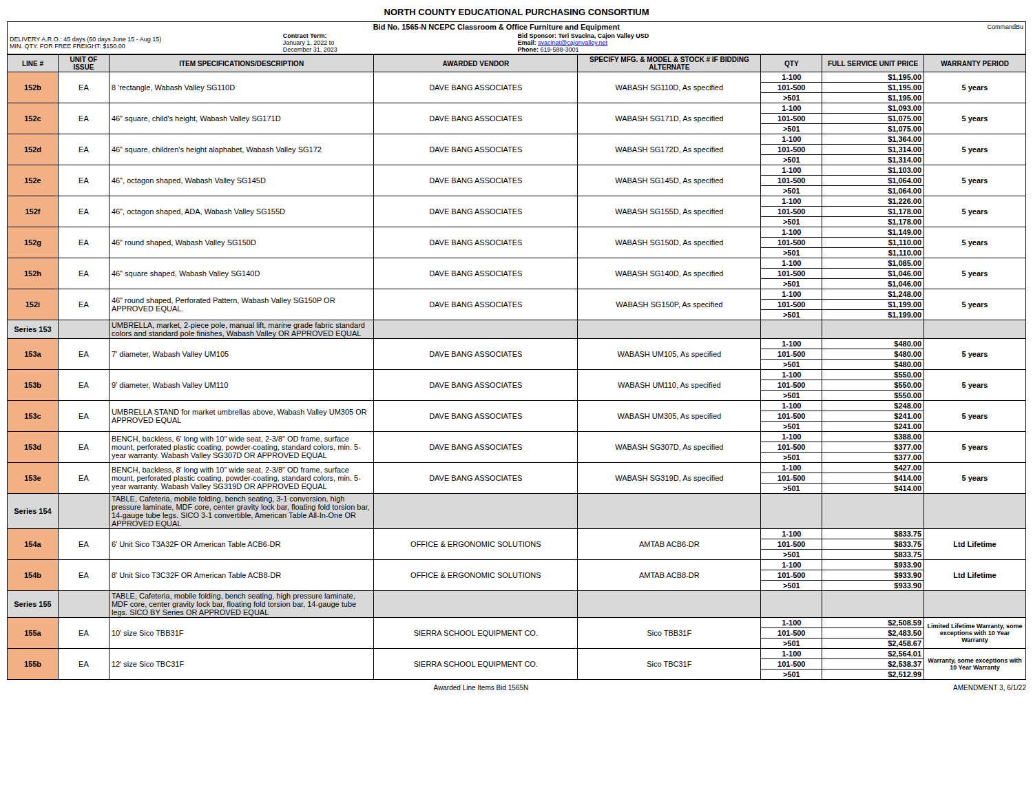NORTH COUNTY EDUCATIONAL PURCHASING CONSORTIUM
| Bid No. 1565-N NCEPC Classroom & Office Furniture and Equipment | CommandBu |
| DELIVERY A.R.O.: 45 days (60 days June 15 - Aug 15) MIN. QTY. FOR FREE FREIGHT: $150.00 | Contract Term: January 1, 2022 to December 31, 2023 | Bid Sponsor: Teri Svacina, Cajon Valley USD Email: svacinat@cajonvalley.net Phone: 619-588-3001 | |
| LINE # | UNIT OF ISSUE | ITEM SPECIFICATIONS/DESCRIPTION | AWARDED VENDOR | SPECIFY MFG. & MODEL & STOCK # IF BIDDING ALTERNATE | QTY | FULL SERVICE UNIT PRICE | WARRANTY PERIOD |
| --- | --- | --- | --- | --- | --- | --- | --- |
| 152b | EA | 8 'rectangle, Wabash Valley SG110D | DAVE BANG ASSOCIATES | WABASH SG110D, As specified | 1-100 | $1,195.00 | 5 years |
| 101-500 | $1,195.00 |
| >501 | $1,195.00 |
| 152c | EA | 46" square, child's height, Wabash Valley SG171D | DAVE BANG ASSOCIATES | WABASH SG171D, As specified | 1-100 | $1,093.00 | 5 years |
| 101-500 | $1,075.00 |
| >501 | $1,075.00 |
| 152d | EA | 46" square, children's height alaphabet, Wabash Valley SG172 | DAVE BANG ASSOCIATES | WABASH SG172D, As specified | 1-100 | $1,364.00 | 5 years |
| 101-500 | $1,314.00 |
| >501 | $1,314.00 |
| 152e | EA | 46", octagon shaped, Wabash Valley SG145D | DAVE BANG ASSOCIATES | WABASH SG145D, As specified | 1-100 | $1,103.00 | 5 years |
| 101-500 | $1,064.00 |
| >501 | $1,064.00 |
| 152f | EA | 46", octagon shaped, ADA, Wabash Valley SG155D | DAVE BANG ASSOCIATES | WABASH SG155D, As specified | 1-100 | $1,226.00 | 5 years |
| 101-500 | $1,178.00 |
| >501 | $1,178.00 |
| 152g | EA | 46" round shaped, Wabash Valley SG150D | DAVE BANG ASSOCIATES | WABASH SG150D, As specified | 1-100 | $1,149.00 | 5 years |
| 101-500 | $1,110.00 |
| >501 | $1,110.00 |
| 152h | EA | 46" square shaped, Wabash Valley SG140D | DAVE BANG ASSOCIATES | WABASH SG140D, As specified | 1-100 | $1,085.00 | 5 years |
| 101-500 | $1,046.00 |
| >501 | $1,046.00 |
| 152i | EA | 46" round shaped, Perforated Pattern, Wabash Valley SG150P OR APPROVED EQUAL. | DAVE BANG ASSOCIATES | WABASH SG150P, As specified | 1-100 | $1,248.00 | 5 years |
| 101-500 | $1,199.00 |
| >501 | $1,199.00 |
| Series 153 | | UMBRELLA, market, 2-piece pole, manual lift, marine grade fabric standard colors and standard pole finishes, Wabash Valley OR APPROVED EQUAL | | | | | |
| 153a | EA | 7' diameter, Wabash Valley UM105 | DAVE BANG ASSOCIATES | WABASH UM105, As specified | 1-100 | $480.00 | 5 years |
| 101-500 | $480.00 |
| >501 | $480.00 |
| 153b | EA | 9' diameter, Wabash Valley UM110 | DAVE BANG ASSOCIATES | WABASH UM110, As specified | 1-100 | $550.00 | 5 years |
| 101-500 | $550.00 |
| >501 | $550.00 |
| 153c | EA | UMBRELLA STAND for market umbrellas above, Wabash Valley UM305 OR APPROVED EQUAL | DAVE BANG ASSOCIATES | WABASH UM305, As specified | 1-100 | $248.00 | 5 years |
| 101-500 | $241.00 |
| >501 | $241.00 |
| 153d | EA | BENCH, backless, 6' long with 10" wide seat, 2-3/8" OD frame, surface mount, perforated plastic coating, powder-coating, standard colors, min. 5-year warranty. Wabash Valley SG307D OR APPROVED EQUAL | DAVE BANG ASSOCIATES | WABASH SG307D, As specified | 1-100 | $388.00 | 5 years |
| 101-500 | $377.00 |
| >501 | $377.00 |
| 153e | EA | BENCH, backless, 8' long with 10" wide seat, 2-3/8" OD frame, surface mount, perforated plastic coating, powder-coating, standard colors, min. 5-year warranty. Wabash Valley SG319D OR APPROVED EQUAL | DAVE BANG ASSOCIATES | WABASH SG319D, As specified | 1-100 | $427.00 | 5 years |
| 101-500 | $414.00 |
| >501 | $414.00 |
| Series 154 | | TABLE, Cafeteria, mobile folding, bench seating, 3-1 conversion, high pressure laminate, MDF core, center gravity lock bar, floating fold torsion bar, 14-gauge tube legs. SICO 3-1 convertible, American Table All-In-One OR APPROVED EQUAL | | | | | |
| 154a | EA | 6' Unit Sico T3A32F OR American Table ACB6-DR | OFFICE & ERGONOMIC SOLUTIONS | AMTAB ACB6-DR | 1-100 | $833.75 | Ltd Lifetime |
| 101-500 | $833.75 |
| >501 | $833.75 |
| 154b | EA | 8' Unit Sico T3C32F OR American Table ACB8-DR | OFFICE & ERGONOMIC SOLUTIONS | AMTAB ACB8-DR | 1-100 | $933.90 | Ltd Lifetime |
| 101-500 | $933.90 |
| >501 | $933.90 |
| Series 155 | | TABLE, Cafeteria, mobile folding, bench seating, high pressure laminate, MDF core, center gravity lock bar, floating fold torsion bar, 14-gauge tube legs. SICO BY Series OR APPROVED EQUAL | | | | | |
| 155a | EA | 10' size Sico TBB31F | SIERRA SCHOOL EQUIPMENT CO. | Sico TBB31F | 1-100 | $2,508.59 | Limited Lifetime Warranty, some exceptions with 10 Year Warranty |
| 101-500 | $2,483.50 |
| >501 | $2,458.67 |
| 155b | EA | 12' size Sico TBC31F | SIERRA SCHOOL EQUIPMENT CO. | Sico TBC31F | 1-100 | $2,564.01 | Warranty, some exceptions with 10 Year Warranty |
| 101-500 | $2,538.37 |
| >501 | $2,512.99 |
AMENDMENT 3, 6/1/22
Awarded Line Items Bid 1565N